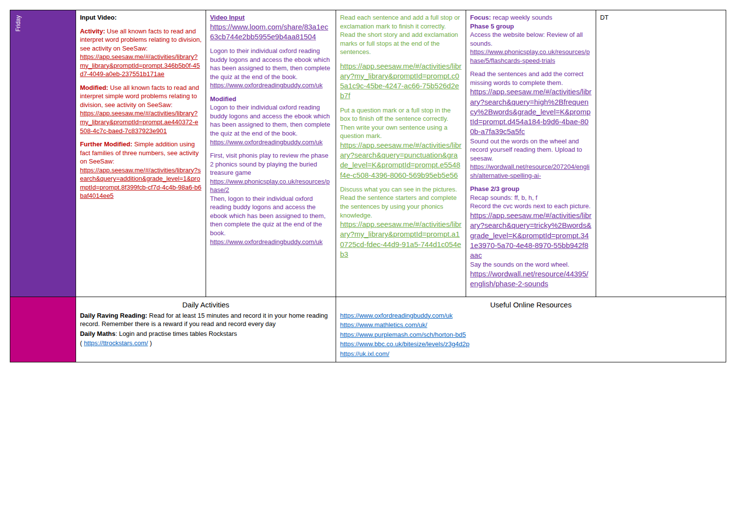| Friday | Input Video: Activity: Use all known facts to read and interpret word problems relating to division, see activity on SeeSaw: https://app.seesaw.me/#/activities/library?my_library&promptId=prompt.346b5b0f-45d7-4049-a0eb-237551b171ae Modified: Use all known facts to read and interpret simple word problems relating to division, see activity on SeeSaw: https://app.seesaw.me/#/activities/library?my_library&promptId=prompt.ae440372-e508-4c7c-baed-7c837923e901 Further Modified: Simple addition using fact families of three numbers, see activity on SeeSaw: https://app.seesaw.me/#/activities/library?search&query=addition&grade_level=1&promptId=prompt.8f399fcb-cf7d-4c4b-98a6-b6baf4014ee5 | Video Input https://www.loom.com/share/83a1ec63cb744e2bb5955e9b4aa81504 Logon to their individual oxford reading buddy logons and access the ebook which has been assigned to them, then complete the quiz at the end of the book. https://www.oxfordreadingbuddy.com/uk Modified Logon to their individual oxford reading buddy logons and access the ebook which has been assigned to them, then complete the quiz at the end of the book. https://www.oxfordreadingbuddy.com/uk First, visit phonis play to review rhe phase 2 phonics sound by playing the buried treasure game https://www.phonicsplay.co.uk/resources/phase/2 Then, logon to their individual oxford reading buddy logons and access the ebook which has been assigned to them, then complete the quiz at the end of the book. https://www.oxfordreadingbuddy.com/uk | Read each sentence and add a full stop or exclamation mark to finish it correctly. Read the short story and add exclamation marks or full stops at the end of the sentences. https://app.seesaw.me/#/activities/library?my_library&promptId=prompt.c05a1c9c-45be-4247-ac66-75b526d2eb7f Put a question mark or a full stop in the box to finish off the sentence correctly. Then write your own sentence using a question mark. https://app.seesaw.me/#/activities/library?search&query=punctuation&grade_level=K&promptId=prompt.e5548f4e-c508-4396-8060-569b95eb5e56 Discuss what you can see in the pictures. Read the sentence starters and complete the sentences by using your phonics knowledge. https://app.seesaw.me/#/activities/library?my_library&promptId=prompt.a10725cd-fdec-44d9-91a5-744d1c054eb3 | Focus: recap weekly sounds Phase 5 group Access the website below: Review of all sounds. https://www.phonicsplay.co.uk/resources/phase/5/flashcards-speed-trials Read the sentences and add the correct missing words to complete them. https://app.seesaw.me/#/activities/library?search&query=high%2Bfrequency%2Bwords&grade_level=K&promptId=prompt.d454a184-b9d6-4bae-800b-a7fa39c5a5fc Sound out the words on the wheel and record yourself reading them. Upload to seesaw. https://wordwall.net/resource/207204/english/alternative-spelling-ai- Phase 2/3 group Recap sounds: ff, b, h, f Record the cvc words next to each picture. https://app.seesaw.me/#/activities/library?search&query=tricky%2Bwords&grade_level=K&promptId=prompt.341e3970-5a70-4e48-8970-55bb942f8aac Say the sounds on the word wheel. https://wordwall.net/resource/44395/english/phase-2-sounds | DT |
| | Daily Activities Daily Raving Reading: Read for at least 15 minutes and record it in your home reading record. Remember there is a reward if you read and record every day Daily Maths : Login and practise times tables Rockstars ( https://ttrockstars.com/ ) | Useful Online Resources https://www.oxfordreadingbuddy.com/uk https://www.mathletics.com/uk/ https://www.purplemash.com/sch/horton-bd5 https://www.bbc.co.uk/bitesize/levels/z3g4d2p https://uk.ixl.com/ |